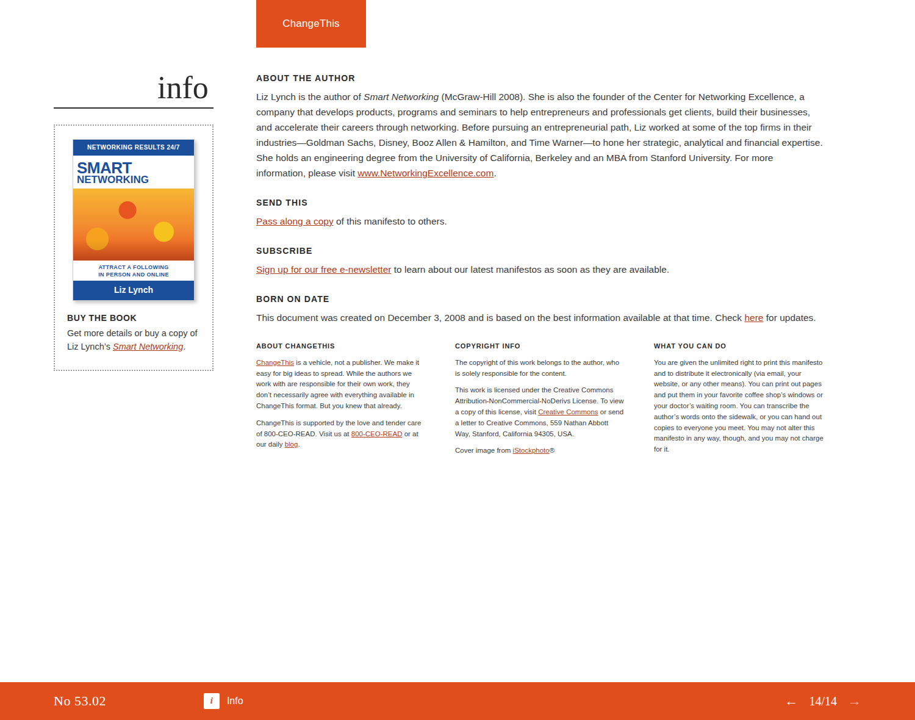ChangeThis
info
NETWORKING RESULTS 24/7
SMARTNETWORKING
ATTRACT A FOLLOWING
IN PERSON AND ONLINE
Liz Lynch
BUY THE BOOK
Get more details or buy a copy of Liz Lynch’s Smart Networking.
About the Author
Liz Lynch is the author of Smart Networking (McGraw-Hill 2008). She is also the founder of the Center for Networking Excellence, a company that develops products, programs and seminars to help entrepreneurs and professionals get clients, build their businesses, and accelerate their careers through networking. Before pursuing an entrepreneurial path, Liz worked at some of the top firms in their industries—Goldman Sachs, Disney, Booz Allen & Hamilton, and Time Warner—to hone her strategic, analytical and financial expertise. She holds an engineering degree from the University of California, Berkeley and an MBA from Stanford University. For more information, please visit www.NetworkingExcellence.com.
Send This
Pass along a copy of this manifesto to others.
Subscribe
Sign up for our free e-newsletter to learn about our latest manifestos as soon as they are available.
Born on Date
This document was created on December 3, 2008 and is based on the best information available at that time. Check here for updates.
About ChangeThis
ChangeThis is a vehicle, not a publisher. We make it easy for big ideas to spread. While the authors we work with are responsible for their own work, they don’t necessarily agree with everything available in ChangeThis format. But you knew that already.
ChangeThis is supported by the love and tender care of 800-CEO-READ. Visit us at 800-CEO-READ or at our daily blog.
Copyright Info
The copyright of this work belongs to the author, who is solely responsible for the content.
This work is licensed under the Creative Commons Attribution-NonCommercial-NoDerivs License. To view a copy of this license, visit Creative Commons or send a letter to Creative Commons, 559 Nathan Abbott Way, Stanford, California 94305, USA.
Cover image from iStockphoto®
What You Can Do
You are given the unlimited right to print this manifesto and to distribute it electronically (via email, your website, or any other means). You can print out pages and put them in your favorite coffee shop’s windows or your doctor’s waiting room. You can transcribe the author’s words onto the sidewalk, or you can hand out copies to everyone you meet. You may not alter this manifesto in any way, though, and you may not charge for it.
No 53.02
i
Info
← 14/14 →